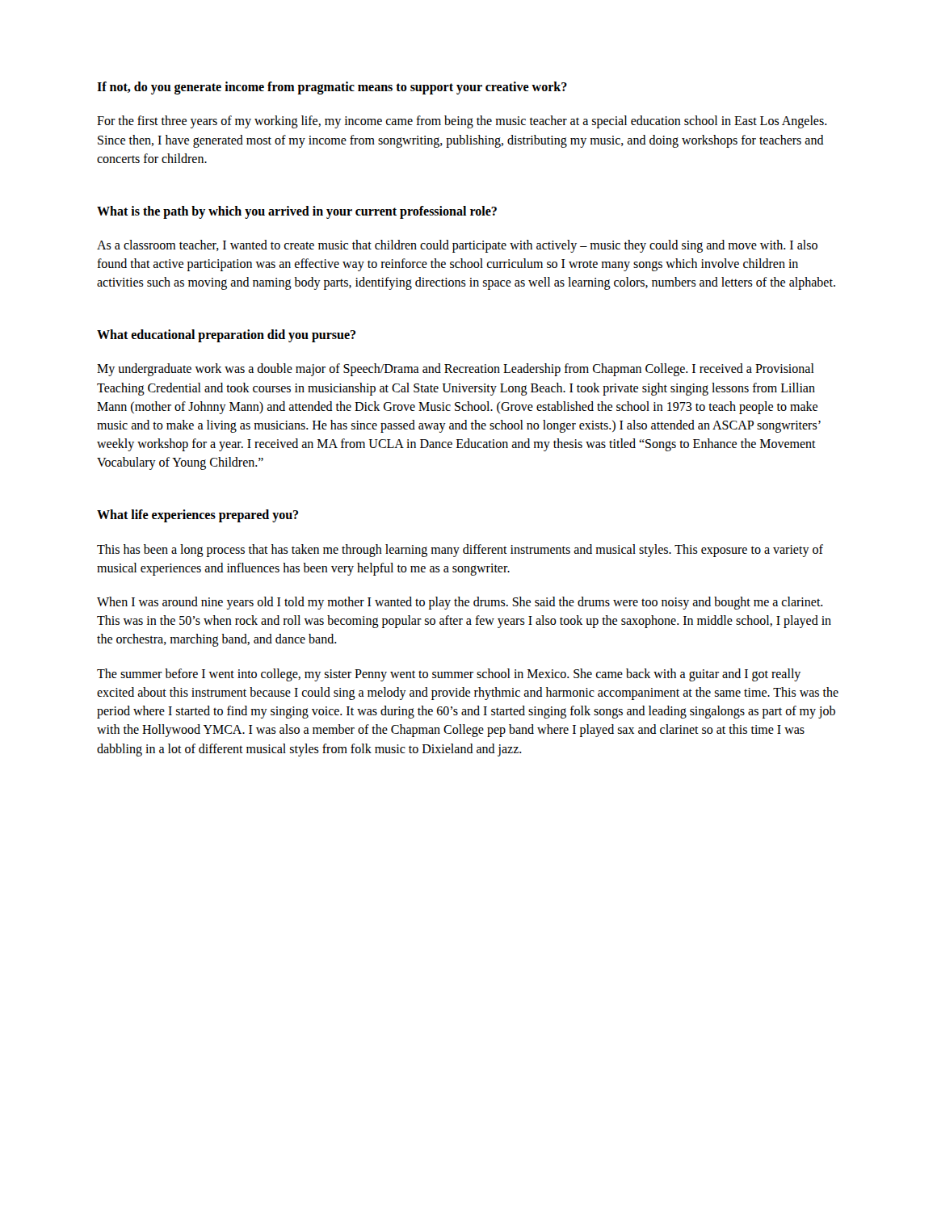If not, do you generate income from pragmatic means to support your creative work?
For the first three years of my working life, my income came from being the music teacher at a special education school in East Los Angeles. Since then, I have generated most of my income from songwriting, publishing, distributing my music, and doing workshops for teachers and concerts for children.
What is the path by which you arrived in your current professional role?
As a classroom teacher, I wanted to create music that children could participate with actively – music they could sing and move with. I also found that active participation was an effective way to reinforce the school curriculum so I wrote many songs which involve children in activities such as moving and naming body parts, identifying directions in space as well as learning colors, numbers and letters of the alphabet.
What educational preparation did you pursue?
My undergraduate work was a double major of Speech/Drama and Recreation Leadership from Chapman College. I received a Provisional Teaching Credential and took courses in musicianship at Cal State University Long Beach. I took private sight singing lessons from Lillian Mann (mother of Johnny Mann) and attended the Dick Grove Music School. (Grove established the school in 1973 to teach people to make music and to make a living as musicians. He has since passed away and the school no longer exists.) I also attended an ASCAP songwriters’ weekly workshop for a year. I received an MA from UCLA in Dance Education and my thesis was titled “Songs to Enhance the Movement Vocabulary of Young Children.”
What life experiences prepared you?
This has been a long process that has taken me through learning many different instruments and musical styles. This exposure to a variety of musical experiences and influences has been very helpful to me as a songwriter.
When I was around nine years old I told my mother I wanted to play the drums. She said the drums were too noisy and bought me a clarinet. This was in the 50’s when rock and roll was becoming popular so after a few years I also took up the saxophone. In middle school, I played in the orchestra, marching band, and dance band.
The summer before I went into college, my sister Penny went to summer school in Mexico. She came back with a guitar and I got really excited about this instrument because I could sing a melody and provide rhythmic and harmonic accompaniment at the same time. This was the period where I started to find my singing voice. It was during the 60’s and I started singing folk songs and leading singalongs as part of my job with the Hollywood YMCA. I was also a member of the Chapman College pep band where I played sax and clarinet so at this time I was dabbling in a lot of different musical styles from folk music to Dixieland and jazz.